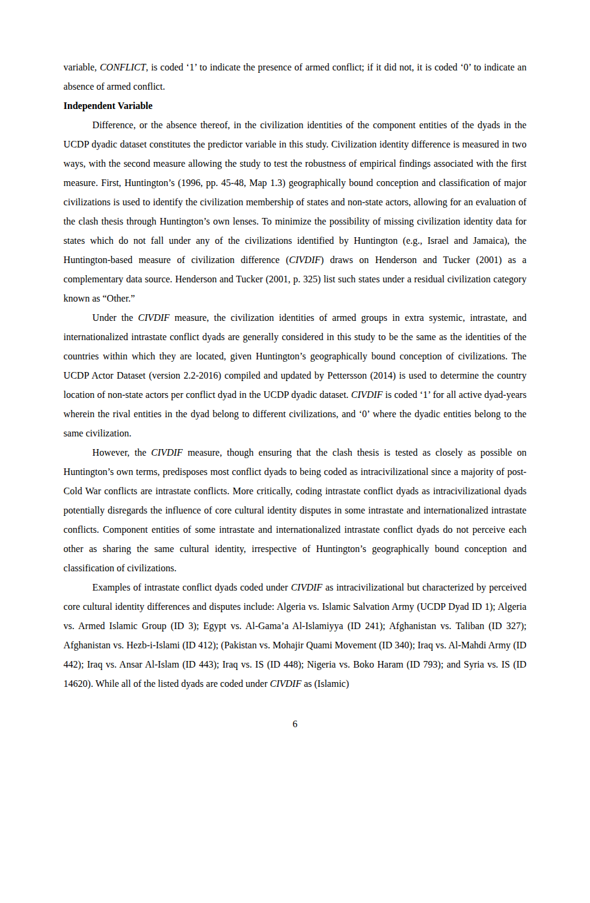variable, CONFLICT, is coded ‘1’ to indicate the presence of armed conflict; if it did not, it is coded ‘0’ to indicate an absence of armed conflict.
Independent Variable
Difference, or the absence thereof, in the civilization identities of the component entities of the dyads in the UCDP dyadic dataset constitutes the predictor variable in this study. Civilization identity difference is measured in two ways, with the second measure allowing the study to test the robustness of empirical findings associated with the first measure. First, Huntington’s (1996, pp. 45-48, Map 1.3) geographically bound conception and classification of major civilizations is used to identify the civilization membership of states and non-state actors, allowing for an evaluation of the clash thesis through Huntington’s own lenses. To minimize the possibility of missing civilization identity data for states which do not fall under any of the civilizations identified by Huntington (e.g., Israel and Jamaica), the Huntington-based measure of civilization difference (CIVDIF) draws on Henderson and Tucker (2001) as a complementary data source. Henderson and Tucker (2001, p. 325) list such states under a residual civilization category known as “Other.”
Under the CIVDIF measure, the civilization identities of armed groups in extra systemic, intrastate, and internationalized intrastate conflict dyads are generally considered in this study to be the same as the identities of the countries within which they are located, given Huntington’s geographically bound conception of civilizations. The UCDP Actor Dataset (version 2.2-2016) compiled and updated by Pettersson (2014) is used to determine the country location of non-state actors per conflict dyad in the UCDP dyadic dataset. CIVDIF is coded ‘1’ for all active dyad-years wherein the rival entities in the dyad belong to different civilizations, and ‘0’ where the dyadic entities belong to the same civilization.
However, the CIVDIF measure, though ensuring that the clash thesis is tested as closely as possible on Huntington’s own terms, predisposes most conflict dyads to being coded as intracivilizational since a majority of post-Cold War conflicts are intrastate conflicts. More critically, coding intrastate conflict dyads as intracivilizational dyads potentially disregards the influence of core cultural identity disputes in some intrastate and internationalized intrastate conflicts. Component entities of some intrastate and internationalized intrastate conflict dyads do not perceive each other as sharing the same cultural identity, irrespective of Huntington’s geographically bound conception and classification of civilizations.
Examples of intrastate conflict dyads coded under CIVDIF as intracivilizational but characterized by perceived core cultural identity differences and disputes include: Algeria vs. Islamic Salvation Army (UCDP Dyad ID 1); Algeria vs. Armed Islamic Group (ID 3); Egypt vs. Al-Gama’a Al-Islamiyya (ID 241); Afghanistan vs. Taliban (ID 327); Afghanistan vs. Hezb-i-Islami (ID 412); (Pakistan vs. Mohajir Quami Movement (ID 340); Iraq vs. Al-Mahdi Army (ID 442); Iraq vs. Ansar Al-Islam (ID 443); Iraq vs. IS (ID 448); Nigeria vs. Boko Haram (ID 793); and Syria vs. IS (ID 14620). While all of the listed dyads are coded under CIVDIF as (Islamic)
6